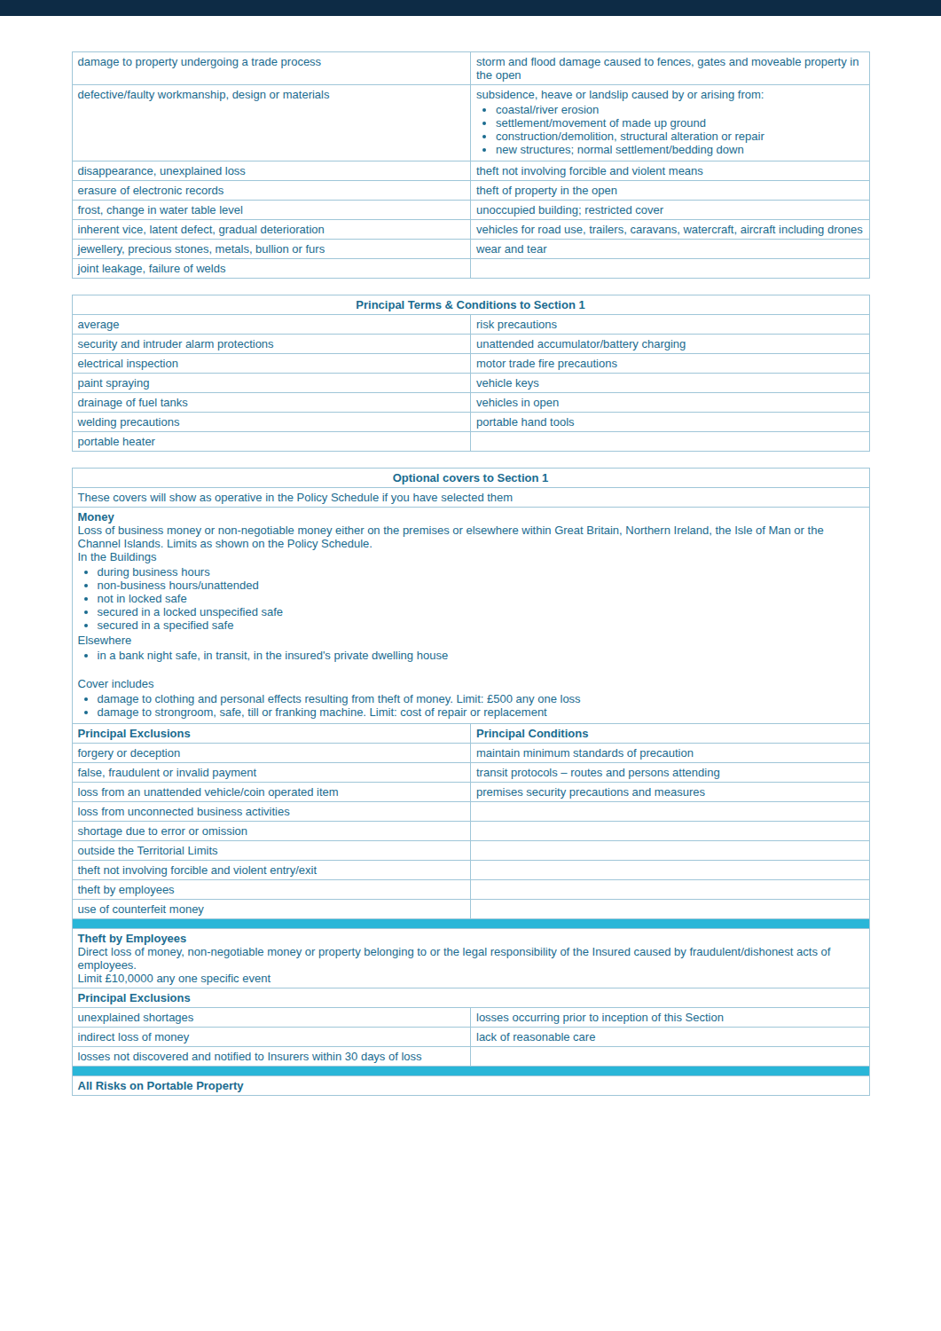| damage to property undergoing a trade process | storm and flood damage caused to fences, gates and moveable property in the open |
| defective/faulty workmanship, design or materials | subsidence, heave or landslip caused by or arising from: coastal/river erosion settlement/movement of made up ground construction/demolition, structural alteration or repair new structures; normal settlement/bedding down |
| disappearance, unexplained loss | theft not involving forcible and violent means |
| erasure of electronic records | theft of property in the open |
| frost, change in water table level | unoccupied building; restricted cover |
| inherent vice, latent defect, gradual deterioration | vehicles for road use, trailers, caravans, watercraft, aircraft including drones |
| jewellery, precious stones, metals, bullion or furs | wear and tear |
| joint leakage, failure of welds | |
| Principal Terms & Conditions to Section 1 |
| average | risk precautions |
| security and intruder alarm protections | unattended accumulator/battery charging |
| electrical inspection | motor trade fire precautions |
| paint spraying | vehicle keys |
| drainage of fuel tanks | vehicles in open |
| welding precautions | portable hand tools |
| portable heater | |
| Optional covers to Section 1 |
| These covers will show as operative in the Policy Schedule if you have selected them |
| Money Loss of business money or non-negotiable money either on the premises or elsewhere within Great Britain, Northern Ireland, the Isle of Man or the Channel Islands. Limits as shown on the Policy Schedule. In the Buildings during business hours non-business hours/unattended not in locked safe secured in a locked unspecified safe secured in a specified safe Elsewhere in a bank night safe, in transit, in the insured's private dwelling house Cover includes damage to clothing and personal effects resulting from theft of money. Limit: £500 any one loss damage to strongroom, safe, till or franking machine. Limit: cost of repair or replacement |
| Principal Exclusions | Principal Conditions |
| forgery or deception | maintain minimum standards of precaution |
| false, fraudulent or invalid payment | transit protocols – routes and persons attending |
| loss from an unattended vehicle/coin operated item | premises security precautions and measures |
| loss from unconnected business activities | |
| shortage due to error or omission | |
| outside the Territorial Limits | |
| theft not involving forcible and violent entry/exit | |
| theft by employees | |
| use of counterfeit money | |
| Theft by Employees Direct loss of money, non-negotiable money or property belonging to or the legal responsibility of the Insured caused by fraudulent/dishonest acts of employees. Limit £10,0000 any one specific event |
| Principal Exclusions |
| unexplained shortages | losses occurring prior to inception of this Section |
| indirect loss of money | lack of reasonable care |
| losses not discovered and notified to Insurers within 30 days of loss | |
| All Risks on Portable Property |